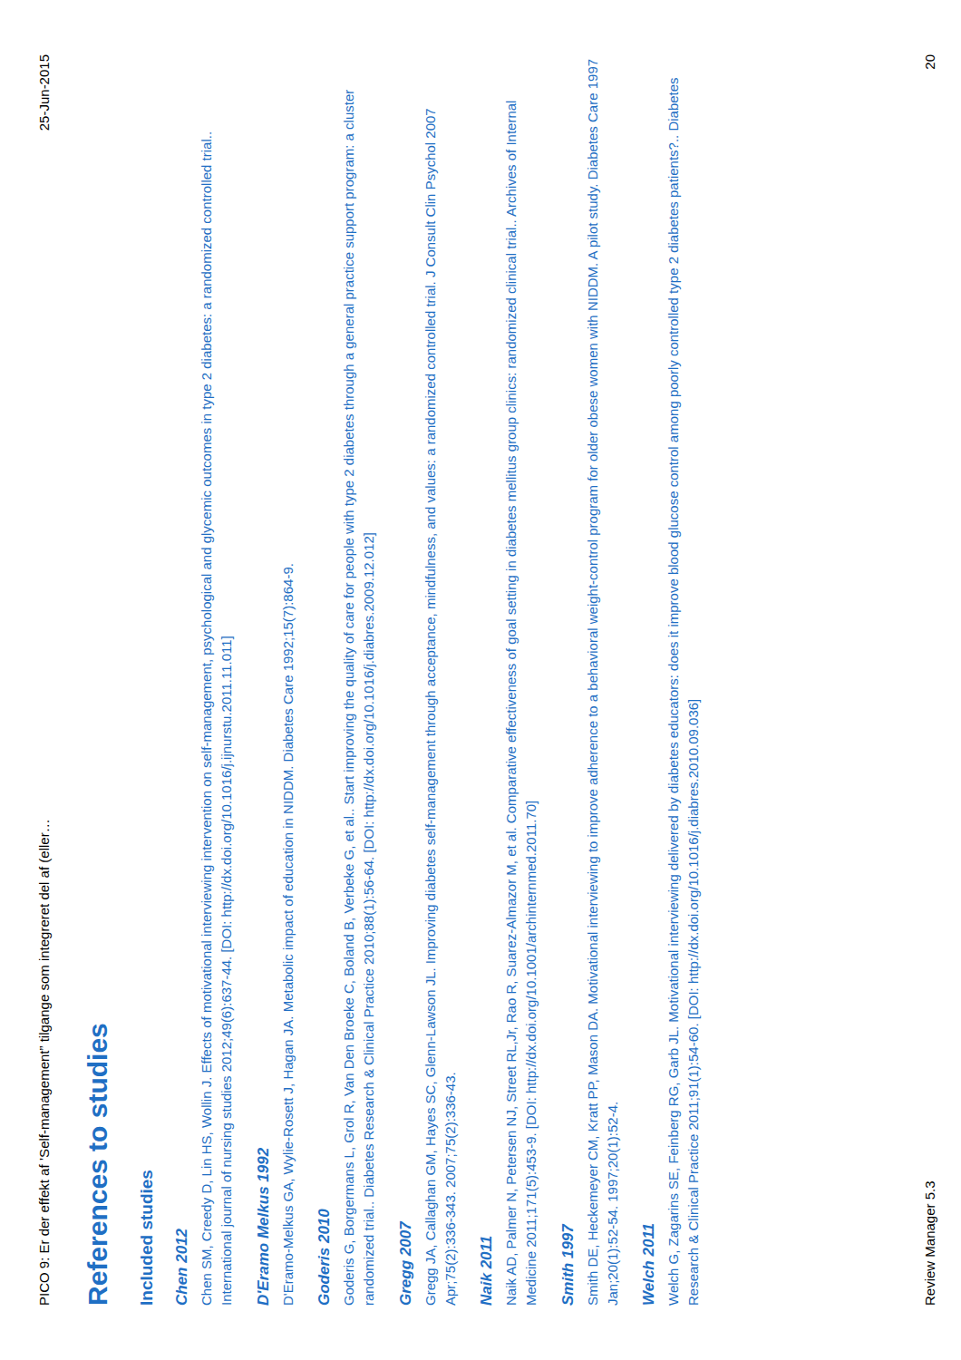PICO 9: Er der effekt af ’Self-management” tilgange som integreret del af (eller…
25-Jun-2015
References to studies
Included studies
Chen 2012
Chen SM, Creedy D, Lin HS, Wollin J. Effects of motivational interviewing intervention on self-management, psychological and glycemic outcomes in type 2 diabetes: a randomized controlled trial.. International journal of nursing studies 2012;49(6):637-44. [DOI: http://dx.doi.org/10.1016/j.ijnurstu.2011.11.011]
D'Eramo Melkus 1992
D'Eramo-Melkus GA, Wylie-Rosett J, Hagan JA. Metabolic impact of education in NIDDM. Diabetes Care 1992;15(7):864-9.
Goderis 2010
Goderis G, Borgermans L, Grol R, Van Den Broeke C, Boland B, Verbeke G, et al.. Start improving the quality of care for people with type 2 diabetes through a general practice support program: a cluster randomized trial.. Diabetes Research & Clinical Practice 2010;88(1):56-64. [DOI: http://dx.doi.org/10.1016/j.diabres.2009.12.012]
Gregg 2007
Gregg JA, Callaghan GM, Hayes SC, Glenn-Lawson JL. Improving diabetes self-management through acceptance, mindfulness, and values: a randomized controlled trial. J Consult Clin Psychol 2007 Apr;75(2):336-343. 2007;75(2):336-43.
Naik 2011
Naik AD, Palmer N, Petersen NJ, Street RL,Jr, Rao R, Suarez-Almazor M, et al. Comparative effectiveness of goal setting in diabetes mellitus group clinics: randomized clinical trial.. Archives of Internal Medicine 2011;171(5):453-9. [DOI: http://dx.doi.org/10.1001/archinternmed.2011.70]
Smith 1997
Smith DE, Heckemeyer CM, Kratt PP, Mason DA. Motivational interviewing to improve adherence to a behavioral weight-control program for older obese women with NIDDM. A pilot study. Diabetes Care 1997 Jan;20(1):52-54. 1997;20(1):52-4.
Welch 2011
Welch G, Zagarins SE, Feinberg RG, Garb JL. Motivational interviewing delivered by diabetes educators: does it improve blood glucose control among poorly controlled type 2 diabetes patients?.. Diabetes Research & Clinical Practice 2011;91(1):54-60. [DOI: http://dx.doi.org/10.1016/j.diabres.2010.09.036]
Review Manager 5.3
20